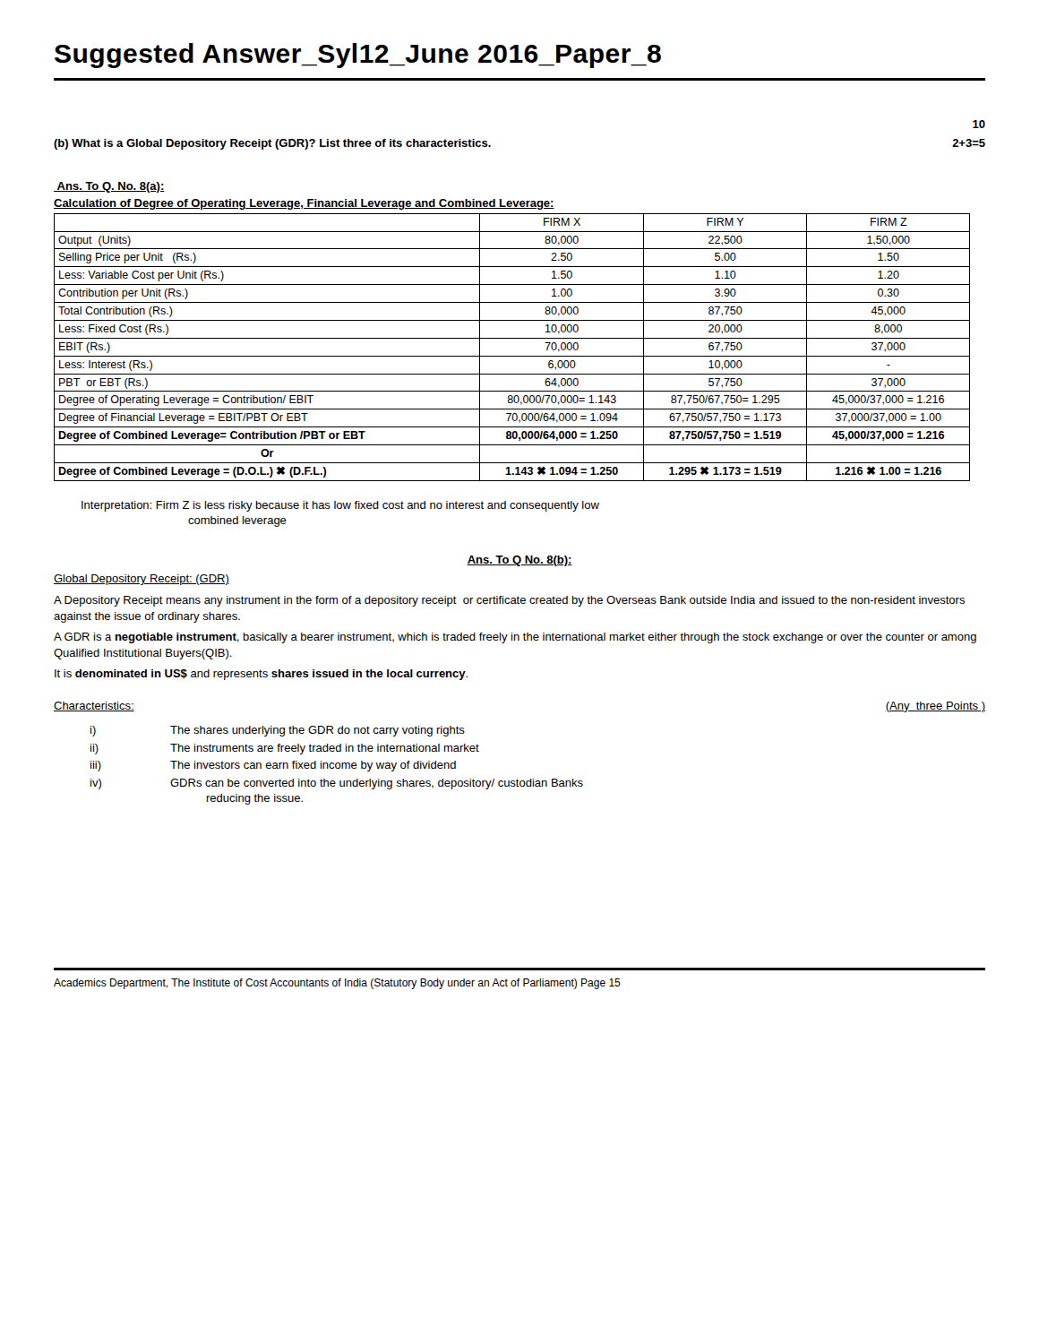Suggested Answer_Syl12_June 2016_Paper_8
10
(b) What is a Global Depository Receipt (GDR)? List three of its characteristics. 2+3=5
Ans. To Q. No. 8(a):
Calculation of Degree of Operating Leverage, Financial Leverage and Combined Leverage:
| | FIRM X | FIRM Y | FIRM Z | |
| Output (Units) | 80,000 | 22,500 | 1,50,000 | |
| Selling Price per Unit (Rs.) | 2.50 | 5.00 | 1.50 | |
| Less: Variable Cost per Unit (Rs.) | 1.50 | 1.10 | 1.20 | |
| Contribution per Unit (Rs.) | 1.00 | 3.90 | 0.30 | |
| Total Contribution (Rs.) | 80,000 | 87,750 | 45,000 | |
| Less: Fixed Cost (Rs.) | 10,000 | 20,000 | 8,000 | |
| EBIT (Rs.) | 70,000 | 67,750 | 37,000 | |
| Less: Interest (Rs.) | 6,000 | 10,000 | - | |
| PBT or EBT (Rs.) | 64,000 | 57,750 | 37,000 | |
| Degree of Operating Leverage = Contribution/ EBIT | 80,000/70,000= 1.143 | 87,750/67,750= 1.295 | 45,000/37,000 = 1.216 | |
| Degree of Financial Leverage = EBIT/PBT Or EBT | 70,000/64,000 = 1.094 | 67,750/57,750 = 1.173 | 37,000/37,000 = 1.00 | |
| Degree of Combined Leverage= Contribution /PBT or EBT | 80,000/64,000 = 1.250 | 87,750/57,750 = 1.519 | 45,000/37,000 = 1.216 | |
| Or | | | | |
| Degree of Combined Leverage = (D.O.L.) ✖ (D.F.L.) | 1.143 ✖ 1.094 = 1.250 | 1.295 ✖ 1.173 = 1.519 | 1.216 ✖ 1.00 = 1.216 | |
Interpretation: Firm Z is less risky because it has low fixed cost and no interest and consequently low combined leverage
Ans. To Q No. 8(b):
Global Depository Receipt: (GDR)
A Depository Receipt means any instrument in the form of a depository receipt or certificate created by the Overseas Bank outside India and issued to the non-resident investors against the issue of ordinary shares.
A GDR is a negotiable instrument, basically a bearer instrument, which is traded freely in the international market either through the stock exchange or over the counter or among Qualified Institutional Buyers(QIB).
It is denominated in US$ and represents shares issued in the local currency.
Characteristics: (Any three Points )
i) The shares underlying the GDR do not carry voting rights
ii) The instruments are freely traded in the international market
iii) The investors can earn fixed income by way of dividend
iv) GDRs can be converted into the underlying shares, depository/ custodian Banks reducing the issue.
Academics Department, The Institute of Cost Accountants of India (Statutory Body under an Act of Parliament) Page 15